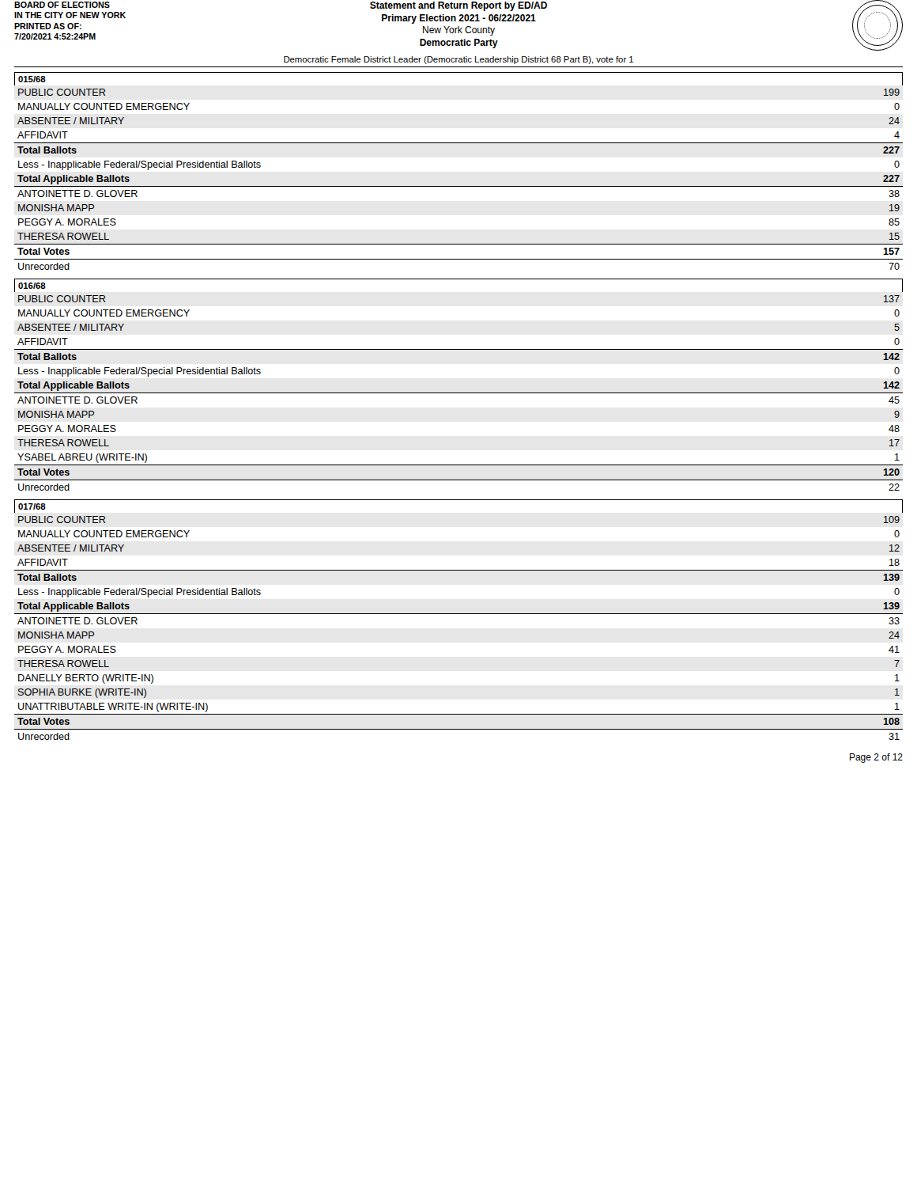BOARD OF ELECTIONS
IN THE CITY OF NEW YORK
PRINTED AS OF:
7/20/2021 4:52:24PM
Statement and Return Report by ED/AD
Primary Election 2021 - 06/22/2021
New York County
Democratic Party
Democratic Female District Leader (Democratic Leadership District 68 Part B), vote for 1
015/68
| PUBLIC COUNTER | 199 |
| MANUALLY COUNTED EMERGENCY | 0 |
| ABSENTEE / MILITARY | 24 |
| AFFIDAVIT | 4 |
| Total Ballots | 227 |
| Less - Inapplicable Federal/Special Presidential Ballots | 0 |
| Total Applicable Ballots | 227 |
| ANTOINETTE D. GLOVER | 38 |
| MONISHA MAPP | 19 |
| PEGGY A. MORALES | 85 |
| THERESA ROWELL | 15 |
| Total Votes | 157 |
| Unrecorded | 70 |
016/68
| PUBLIC COUNTER | 137 |
| MANUALLY COUNTED EMERGENCY | 0 |
| ABSENTEE / MILITARY | 5 |
| AFFIDAVIT | 0 |
| Total Ballots | 142 |
| Less - Inapplicable Federal/Special Presidential Ballots | 0 |
| Total Applicable Ballots | 142 |
| ANTOINETTE D. GLOVER | 45 |
| MONISHA MAPP | 9 |
| PEGGY A. MORALES | 48 |
| THERESA ROWELL | 17 |
| YSABEL ABREU (WRITE-IN) | 1 |
| Total Votes | 120 |
| Unrecorded | 22 |
017/68
| PUBLIC COUNTER | 109 |
| MANUALLY COUNTED EMERGENCY | 0 |
| ABSENTEE / MILITARY | 12 |
| AFFIDAVIT | 18 |
| Total Ballots | 139 |
| Less - Inapplicable Federal/Special Presidential Ballots | 0 |
| Total Applicable Ballots | 139 |
| ANTOINETTE D. GLOVER | 33 |
| MONISHA MAPP | 24 |
| PEGGY A. MORALES | 41 |
| THERESA ROWELL | 7 |
| DANELLY BERTO (WRITE-IN) | 1 |
| SOPHIA BURKE (WRITE-IN) | 1 |
| UNATTRIBUTABLE WRITE-IN (WRITE-IN) | 1 |
| Total Votes | 108 |
| Unrecorded | 31 |
Page 2 of 12